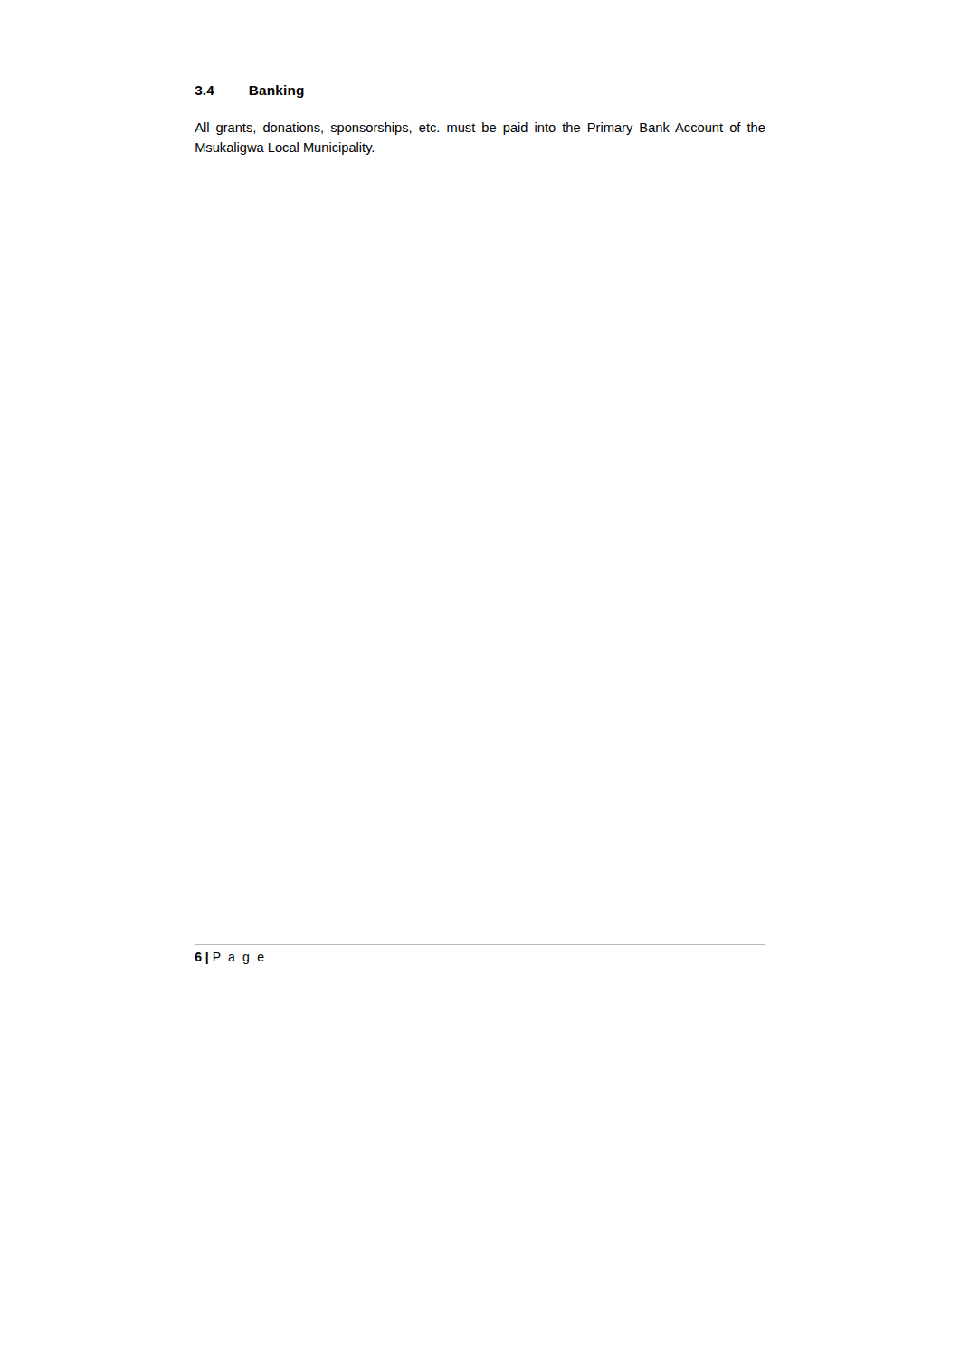3.4 Banking
All grants, donations, sponsorships, etc. must be paid into the Primary Bank Account of the Msukaligwa Local Municipality.
6 | P a g e